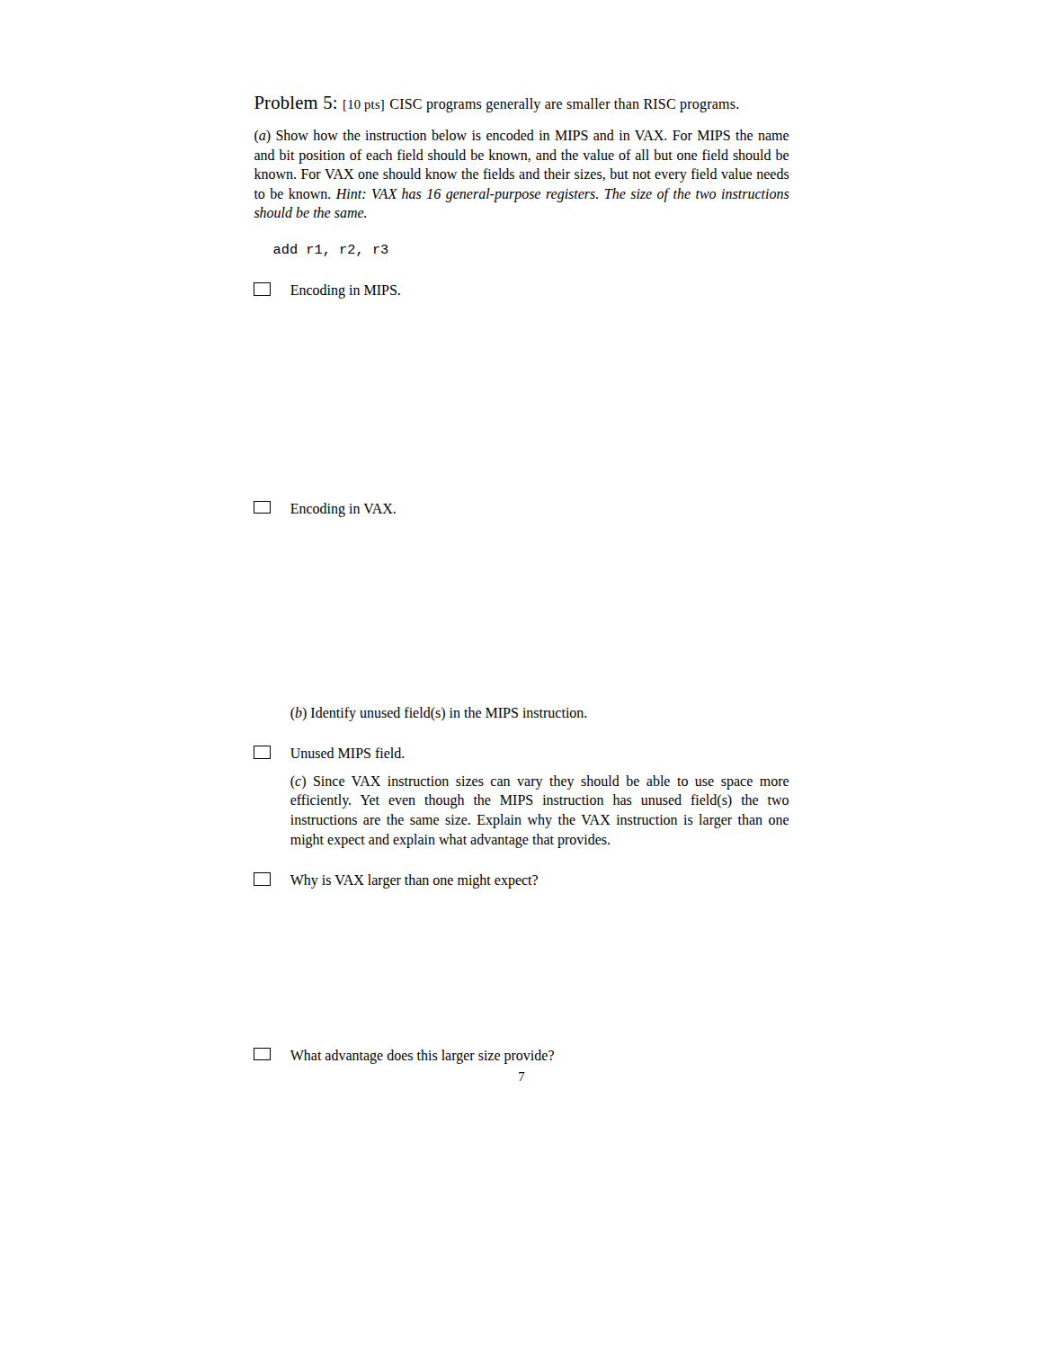Problem 5: [10 pts] CISC programs generally are smaller than RISC programs.
(a) Show how the instruction below is encoded in MIPS and in VAX. For MIPS the name and bit position of each field should be known, and the value of all but one field should be known. For VAX one should know the fields and their sizes, but not every field value needs to be known. Hint: VAX has 16 general-purpose registers. The size of the two instructions should be the same.
add r1, r2, r3
Encoding in MIPS.
Encoding in VAX.
(b) Identify unused field(s) in the MIPS instruction.
Unused MIPS field.
(c) Since VAX instruction sizes can vary they should be able to use space more efficiently. Yet even though the MIPS instruction has unused field(s) the two instructions are the same size. Explain why the VAX instruction is larger than one might expect and explain what advantage that provides.
Why is VAX larger than one might expect?
What advantage does this larger size provide?
7